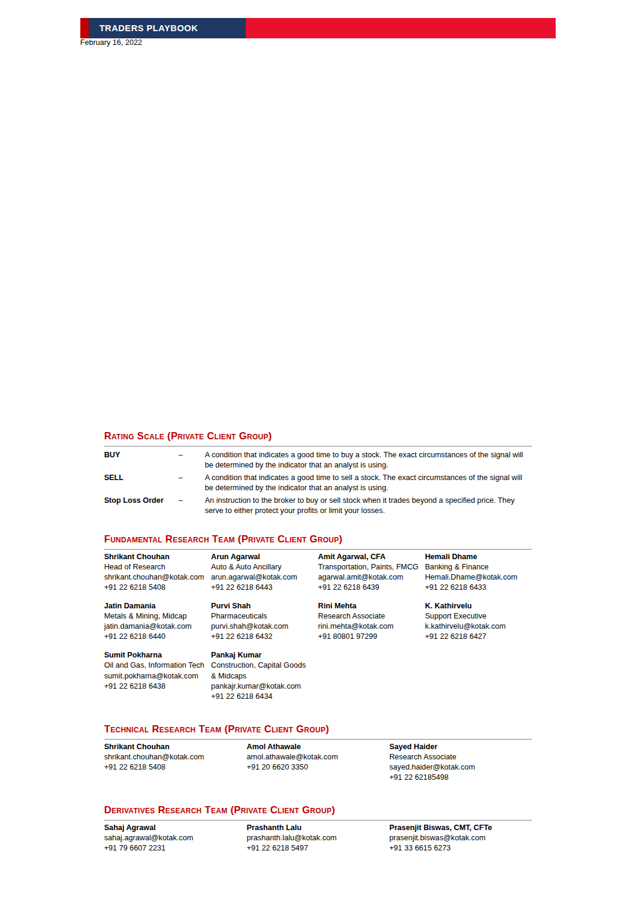TRADERS PLAYBOOK
February 16, 2022
Rating Scale (Private Client Group)
| BUY | – | A condition that indicates a good time to buy a stock. The exact circumstances of the signal will be determined by the indicator that an analyst is using. |
| SELL | – | A condition that indicates a good time to sell a stock. The exact circumstances of the signal will be determined by the indicator that an analyst is using. |
| Stop Loss Order | – | An instruction to the broker to buy or sell stock when it trades beyond a specified price. They serve to either protect your profits or limit your losses. |
Fundamental Research Team (Private Client Group)
| Shrikant Chouhan Head of Research shrikant.chouhan@kotak.com +91 22 6218 5408 | Arun Agarwal Auto & Auto Ancillary arun.agarwal@kotak.com +91 22 6218 6443 | Amit Agarwal, CFA Transportation, Paints, FMCG agarwal.amit@kotak.com +91 22 6218 6439 | Hemali Dhame Banking & Finance Hemali.Dhame@kotak.com +91 22 6218 6433 |
| Jatin Damania Metals & Mining, Midcap jatin.damania@kotak.com +91 22 6218 6440 | Purvi Shah Pharmaceuticals purvi.shah@kotak.com +91 22 6218 6432 | Rini Mehta Research Associate rini.mehta@kotak.com +91 80801 97299 | K. Kathirvelu Support Executive k.kathirvelu@kotak.com +91 22 6218 6427 |
| Sumit Pokharna Oil and Gas, Information Tech sumit.pokharna@kotak.com +91 22 6218 6438 | Pankaj Kumar Construction, Capital Goods & Midcaps pankajr.kumar@kotak.com +91 22 6218 6434 | | |
Technical Research Team (Private Client Group)
| Shrikant Chouhan shrikant.chouhan@kotak.com +91 22 6218 5408 | Amol Athawale amol.athawale@kotak.com +91 20 6620 3350 | Sayed Haider Research Associate sayed.haider@kotak.com +91 22 62185498 |
Derivatives Research Team (Private Client Group)
| Sahaj Agrawal sahaj.agrawal@kotak.com +91 79 6607 2231 | Prashanth Lalu prashanth.lalu@kotak.com +91 22 6218 5497 | Prasenjit Biswas, CMT, CFTe prasenjit.biswas@kotak.com +91 33 6615 6273 |